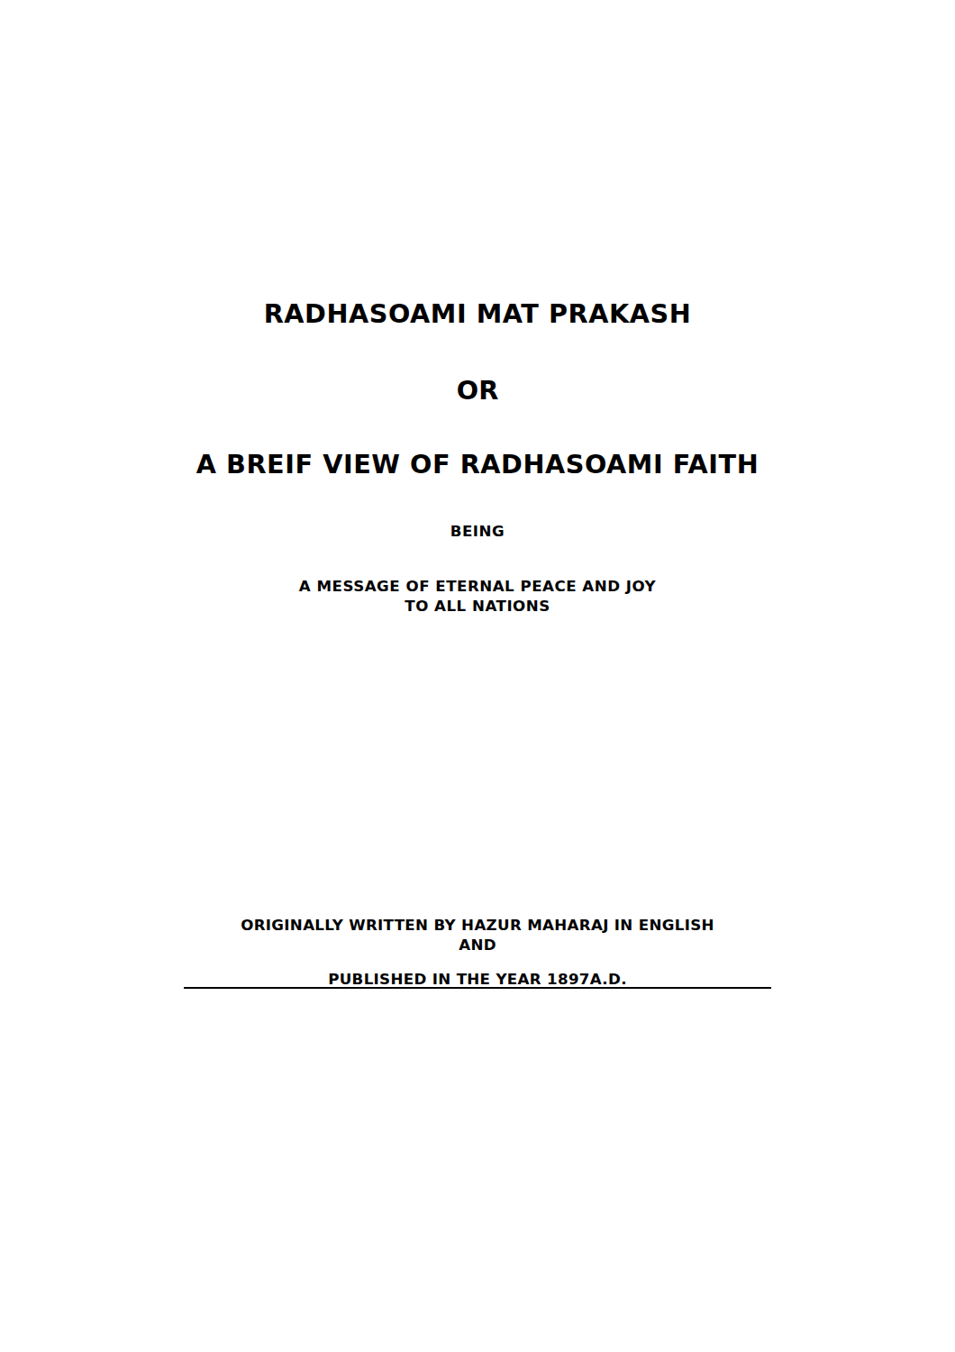RADHASOAMI MAT PRAKASH
OR
A BREIF VIEW OF RADHASOAMI FAITH
BEING
A MESSAGE OF ETERNAL PEACE AND JOY
TO ALL NATIONS
ORIGINALLY WRITTEN BY HAZUR MAHARAJ IN ENGLISH
AND PUBLISHED IN THE YEAR 1897A.D.